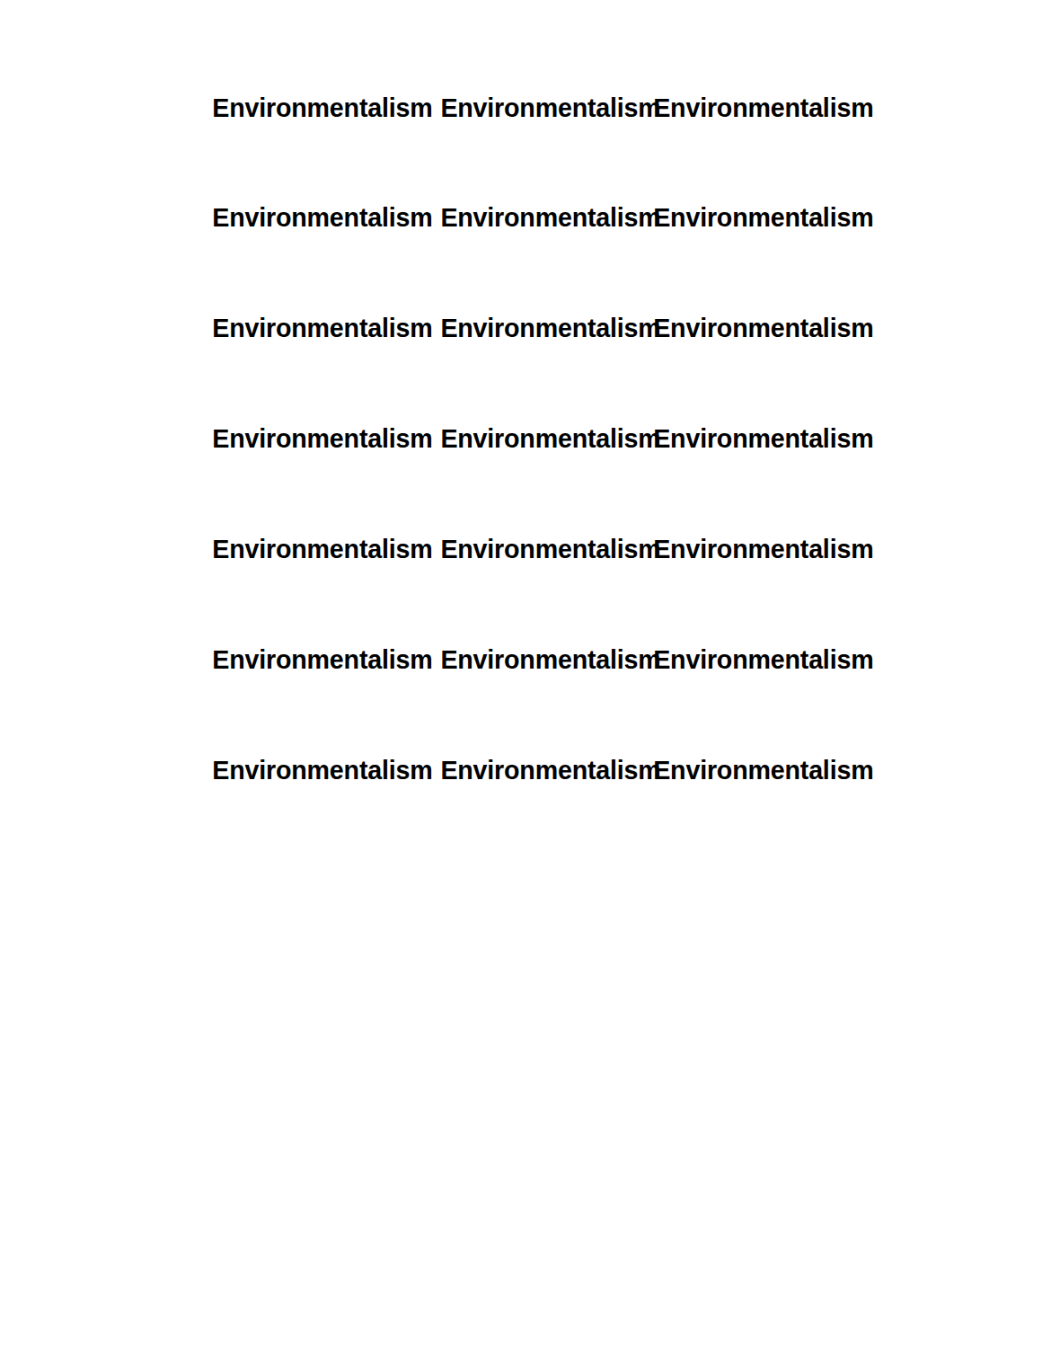| Environmentalism | Environmentalism | Environmentalism |
| Environmentalism | Environmentalism | Environmentalism |
| Environmentalism | Environmentalism | Environmentalism |
| Environmentalism | Environmentalism | Environmentalism |
| Environmentalism | Environmentalism | Environmentalism |
| Environmentalism | Environmentalism | Environmentalism |
| Environmentalism | Environmentalism | Environmentalism |